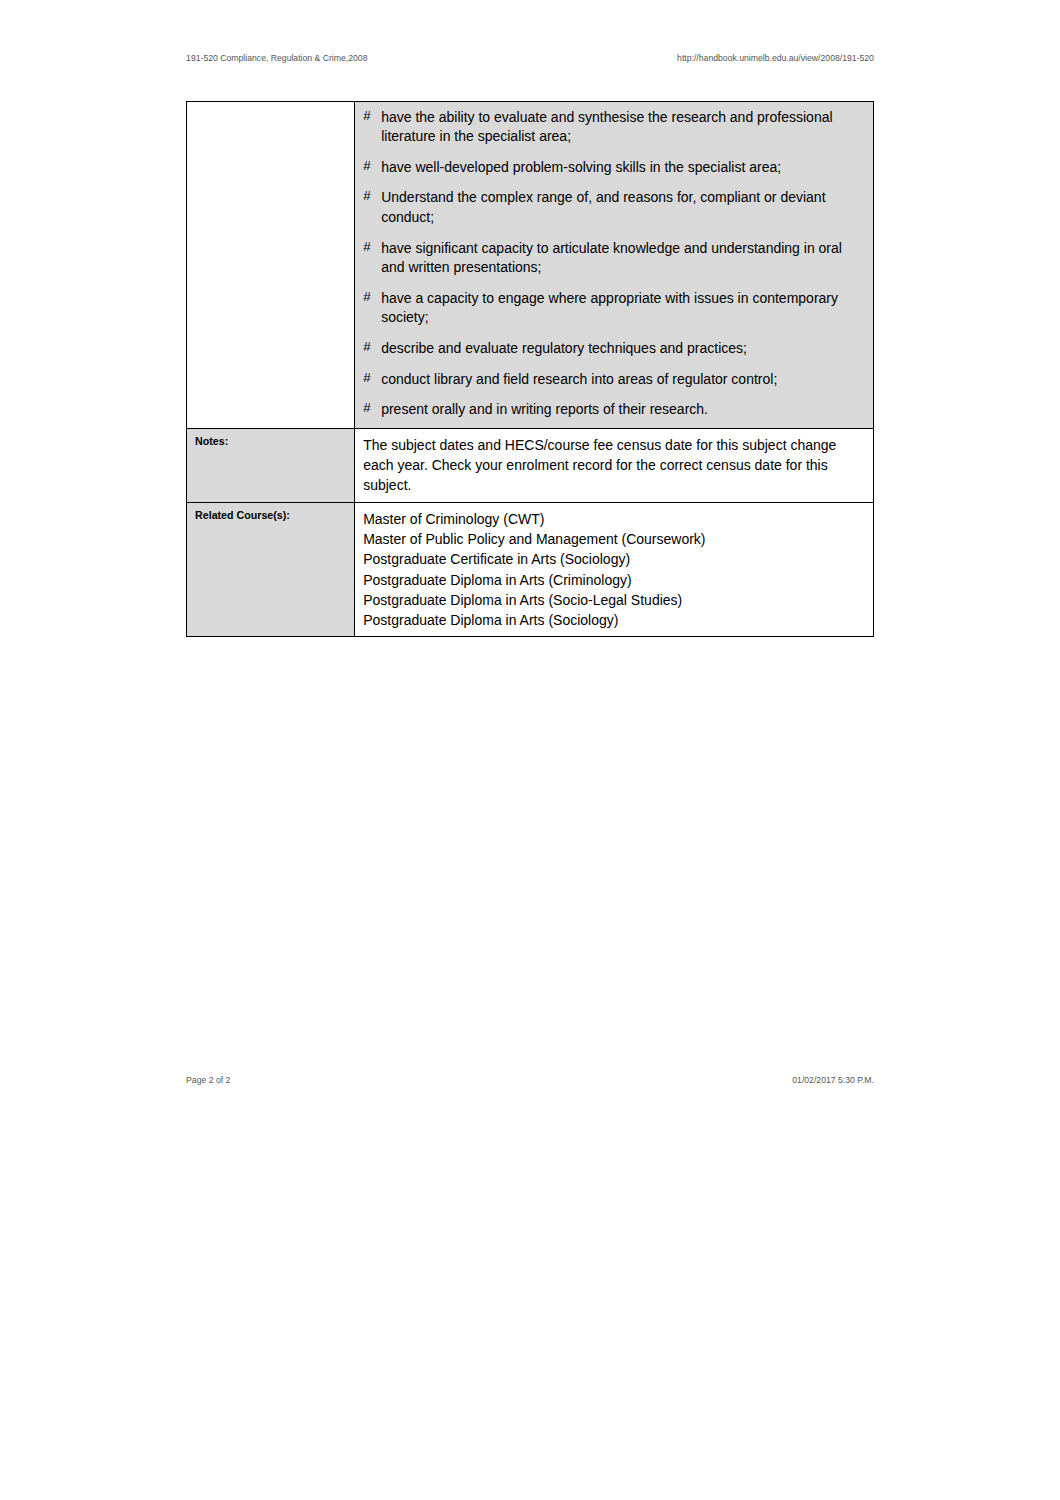191-520 Compliance, Regulation & Crime,2008
http://handbook.unimelb.edu.au/view/2008/191-520
| | have the ability to evaluate and synthesise the research and professional literature in the specialist area; have well-developed problem-solving skills in the specialist area; Understand the complex range of, and reasons for, compliant or deviant conduct; have significant capacity to articulate knowledge and understanding in oral and written presentations; have a capacity to engage where appropriate with issues in contemporary society; describe and evaluate regulatory techniques and practices; conduct library and field research into areas of regulator control; present orally and in writing reports of their research. |
| Notes: | The subject dates and HECS/course fee census date for this subject change each year. Check your enrolment record for the correct census date for this subject. |
| Related Course(s): | Master of Criminology (CWT) Master of Public Policy and Management (Coursework) Postgraduate Certificate in Arts (Sociology) Postgraduate Diploma in Arts (Criminology) Postgraduate Diploma in Arts (Socio-Legal Studies) Postgraduate Diploma in Arts (Sociology) |
Page 2 of 2
01/02/2017 5:30 P.M.